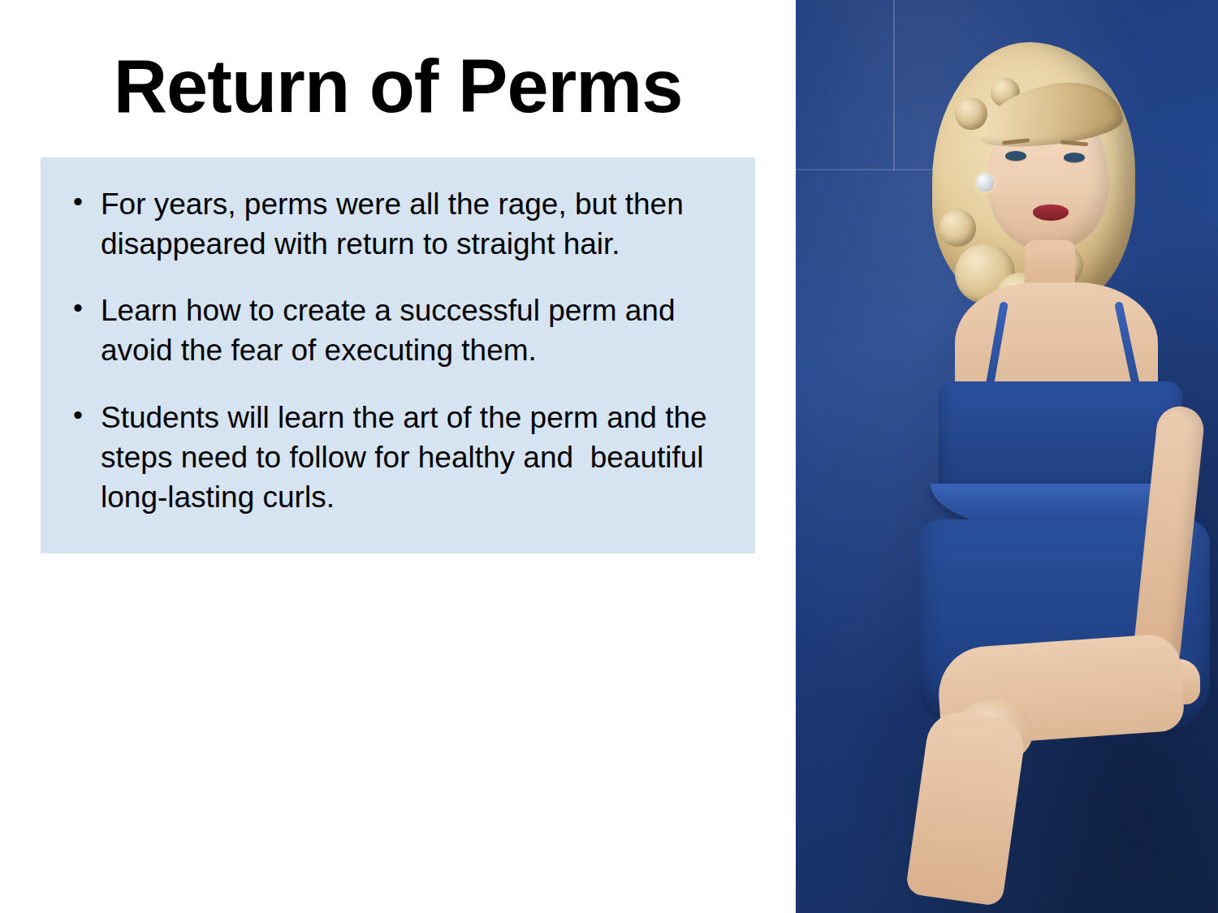Return of Perms
For years, perms were all the rage, but then disappeared with return to straight hair.
Learn how to create a successful perm and avoid the fear of executing them.
Students will learn the art of the perm and the steps need to follow for healthy and beautiful long-lasting curls.